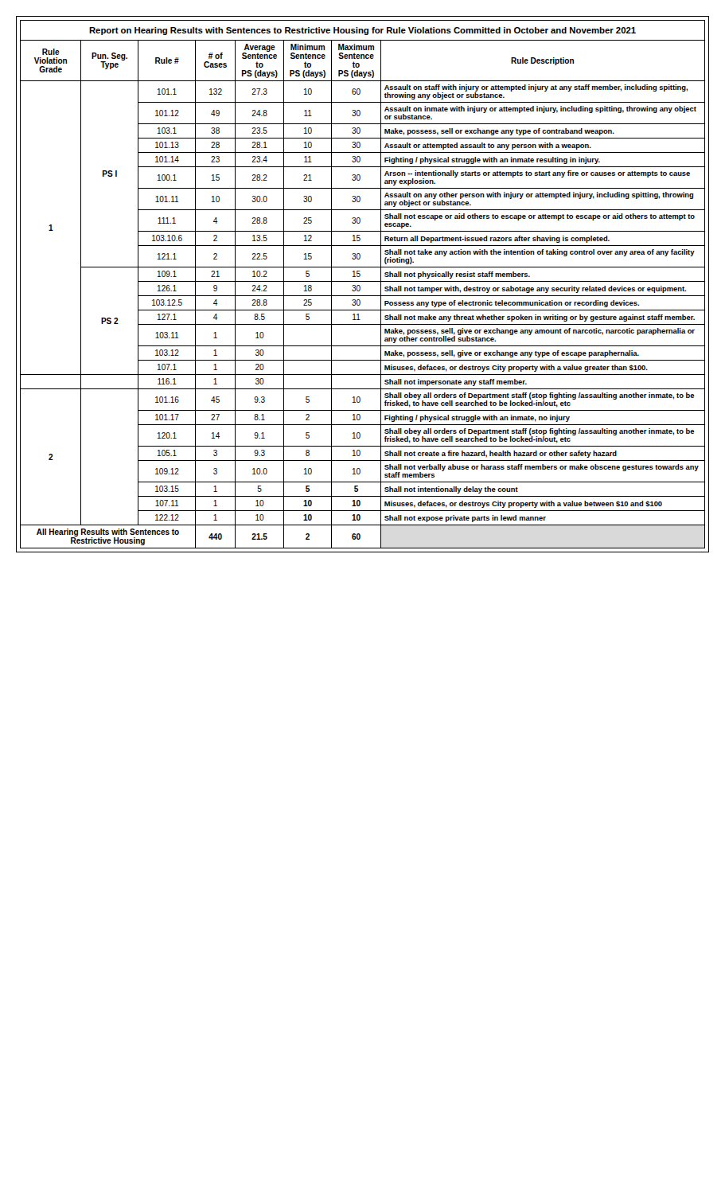Report on Hearing Results with Sentences to Restrictive Housing for Rule Violations Committed in October and November 2021
| Rule Violation Grade | Pun. Seg. Type | Rule # | # of Cases | Average Sentence to PS (days) | Minimum Sentence to PS (days) | Maximum Sentence to PS (days) | Rule Description |
| --- | --- | --- | --- | --- | --- | --- | --- |
| 1 | PS I | 101.1 | 132 | 27.3 | 10 | 60 | Assault on staff with injury or attempted injury at any staff member, including spitting, throwing any object or substance. |
| 101.12 | 49 | 24.8 | 11 | 30 | Assault on inmate with injury or attempted injury, including spitting, throwing any object or substance. |
| 103.1 | 38 | 23.5 | 10 | 30 | Make, possess, sell or exchange any type of contraband weapon. |
| 101.13 | 28 | 28.1 | 10 | 30 | Assault or attempted assault to any person with a weapon. |
| 101.14 | 23 | 23.4 | 11 | 30 | Fighting / physical struggle with an inmate resulting in injury. |
| 100.1 | 15 | 28.2 | 21 | 30 | Arson -- intentionally starts or attempts to start any fire or causes or attempts to cause any explosion. |
| 101.11 | 10 | 30.0 | 30 | 30 | Assault on any other person with injury or attempted injury, including spitting, throwing any object or substance. |
| 111.1 | 4 | 28.8 | 25 | 30 | Shall not escape or aid others to escape or attempt to escape or aid others to attempt to escape. |
| 103.10.6 | 2 | 13.5 | 12 | 15 | Return all Department-issued razors after shaving is completed. |
| 121.1 | 2 | 22.5 | 15 | 30 | Shall not take any action with the intention of taking control over any area of any facility (rioting). |
| PS 2 | 109.1 | 21 | 10.2 | 5 | 15 | Shall not physically resist staff members. |
| 126.1 | 9 | 24.2 | 18 | 30 | Shall not tamper with, destroy or sabotage any security related devices or equipment. |
| 103.12.5 | 4 | 28.8 | 25 | 30 | Possess any type of electronic telecommunication or recording devices. |
| 127.1 | 4 | 8.5 | 5 | 11 | Shall not make any threat whether spoken in writing or by gesture against staff member. |
| 103.11 | 1 | 10 | | | Make, possess, sell, give or exchange any amount of narcotic, narcotic paraphernalia or any other controlled substance. |
| 103.12 | 1 | 30 | | | Make, possess, sell, give or exchange any type of escape paraphernalia. |
| 107.1 | 1 | 20 | | | Misuses, defaces, or destroys City property with a value greater than $100. |
| | | 116.1 | 1 | 30 | | | Shall not impersonate any staff member. |
| 2 | | 101.16 | 45 | 9.3 | 5 | 10 | Shall obey all orders of Department staff (stop fighting /assaulting another inmate, to be frisked, to have cell searched to be locked-in/out, etc |
| 101.17 | 27 | 8.1 | 2 | 10 | Fighting / physical struggle with an inmate, no injury |
| 120.1 | 14 | 9.1 | 5 | 10 | Shall obey all orders of Department staff (stop fighting /assaulting another inmate, to be frisked, to have cell searched to be locked-in/out, etc |
| 105.1 | 3 | 9.3 | 8 | 10 | Shall not create a fire hazard, health hazard or other safety hazard |
| 109.12 | 3 | 10.0 | 10 | 10 | Shall not verbally abuse or harass staff members or make obscene gestures towards any staff members |
| 103.15 | 1 | 5 | 5 | 5 | Shall not intentionally delay the count |
| 107.11 | 1 | 10 | 10 | 10 | Misuses, defaces, or destroys City property with a value between $10 and $100 |
| 122.12 | 1 | 10 | 10 | 10 | Shall not expose private parts in lewd manner |
| All Hearing Results with Sentences to Restrictive Housing | 440 | 21.5 | 2 | 60 | |